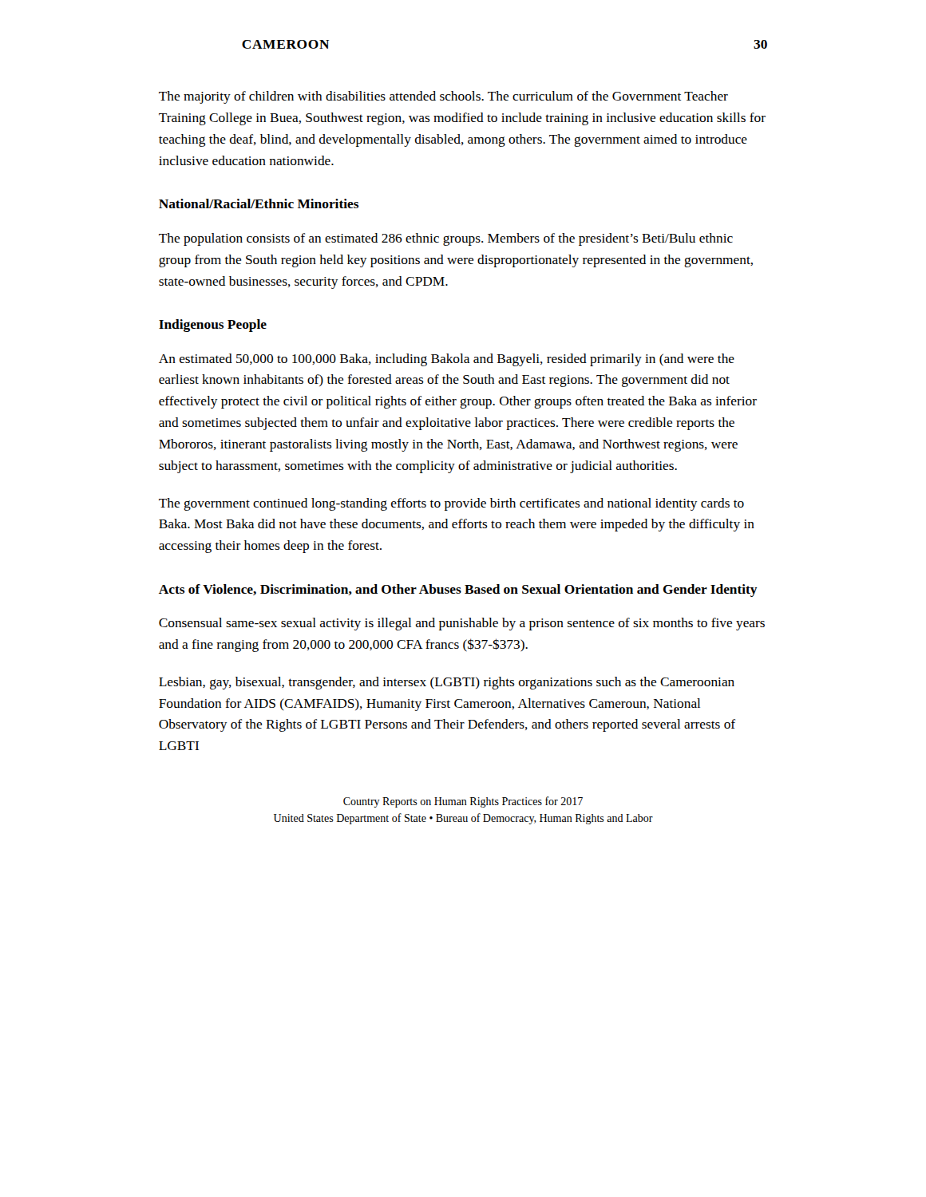CAMEROON 30
The majority of children with disabilities attended schools. The curriculum of the Government Teacher Training College in Buea, Southwest region, was modified to include training in inclusive education skills for teaching the deaf, blind, and developmentally disabled, among others. The government aimed to introduce inclusive education nationwide.
National/Racial/Ethnic Minorities
The population consists of an estimated 286 ethnic groups. Members of the president’s Beti/Bulu ethnic group from the South region held key positions and were disproportionately represented in the government, state-owned businesses, security forces, and CPDM.
Indigenous People
An estimated 50,000 to 100,000 Baka, including Bakola and Bagyeli, resided primarily in (and were the earliest known inhabitants of) the forested areas of the South and East regions. The government did not effectively protect the civil or political rights of either group. Other groups often treated the Baka as inferior and sometimes subjected them to unfair and exploitative labor practices. There were credible reports the Mbororos, itinerant pastoralists living mostly in the North, East, Adamawa, and Northwest regions, were subject to harassment, sometimes with the complicity of administrative or judicial authorities.
The government continued long-standing efforts to provide birth certificates and national identity cards to Baka. Most Baka did not have these documents, and efforts to reach them were impeded by the difficulty in accessing their homes deep in the forest.
Acts of Violence, Discrimination, and Other Abuses Based on Sexual Orientation and Gender Identity
Consensual same-sex sexual activity is illegal and punishable by a prison sentence of six months to five years and a fine ranging from 20,000 to 200,000 CFA francs ($37-$373).
Lesbian, gay, bisexual, transgender, and intersex (LGBTI) rights organizations such as the Cameroonian Foundation for AIDS (CAMFAIDS), Humanity First Cameroon, Alternatives Cameroun, National Observatory of the Rights of LGBTI Persons and Their Defenders, and others reported several arrests of LGBTI
Country Reports on Human Rights Practices for 2017
United States Department of State • Bureau of Democracy, Human Rights and Labor